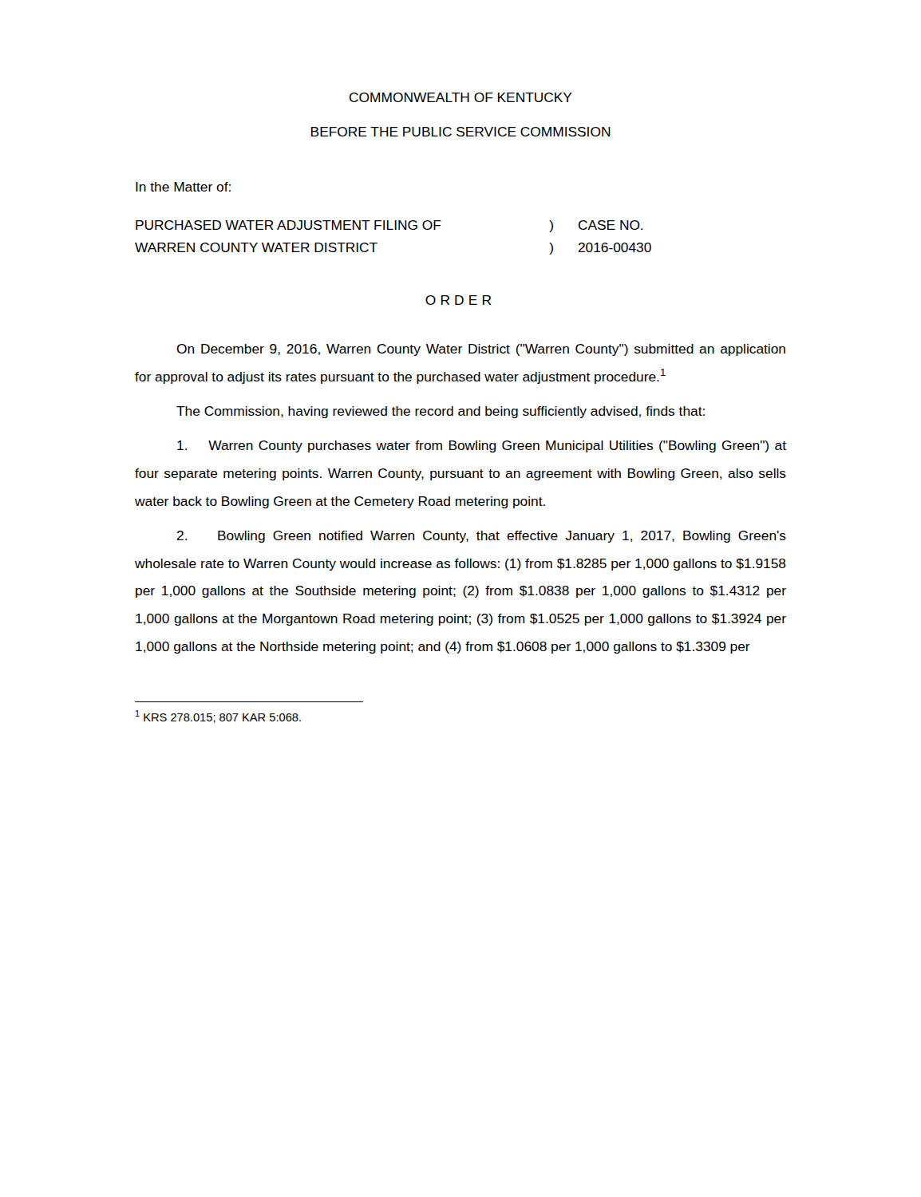COMMONWEALTH OF KENTUCKY
BEFORE THE PUBLIC SERVICE COMMISSION
In the Matter of:
| PURCHASED WATER ADJUSTMENT FILING OF WARREN COUNTY WATER DISTRICT | ) ) | CASE NO. 2016-00430 |
ORDER
On December 9, 2016, Warren County Water District ("Warren County") submitted an application for approval to adjust its rates pursuant to the purchased water adjustment procedure.1
The Commission, having reviewed the record and being sufficiently advised, finds that:
1. Warren County purchases water from Bowling Green Municipal Utilities ("Bowling Green") at four separate metering points. Warren County, pursuant to an agreement with Bowling Green, also sells water back to Bowling Green at the Cemetery Road metering point.
2. Bowling Green notified Warren County, that effective January 1, 2017, Bowling Green's wholesale rate to Warren County would increase as follows: (1) from $1.8285 per 1,000 gallons to $1.9158 per 1,000 gallons at the Southside metering point; (2) from $1.0838 per 1,000 gallons to $1.4312 per 1,000 gallons at the Morgantown Road metering point; (3) from $1.0525 per 1,000 gallons to $1.3924 per 1,000 gallons at the Northside metering point; and (4) from $1.0608 per 1,000 gallons to $1.3309 per
1 KRS 278.015; 807 KAR 5:068.